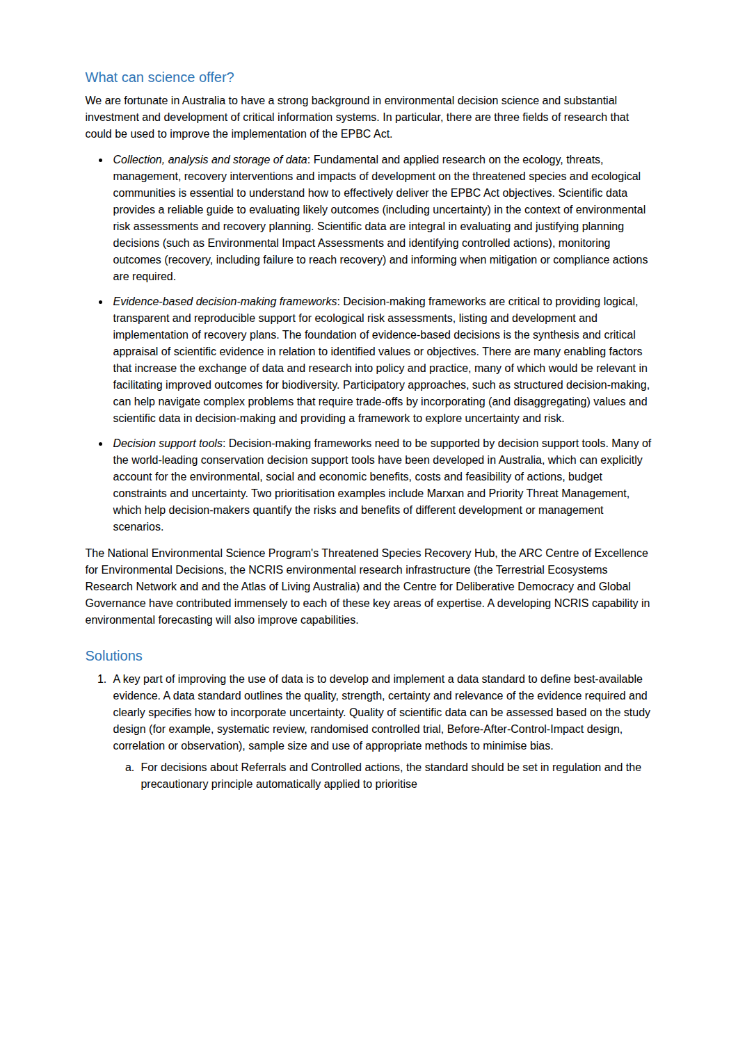What can science offer?
We are fortunate in Australia to have a strong background in environmental decision science and substantial investment and development of critical information systems. In particular, there are three fields of research that could be used to improve the implementation of the EPBC Act.
Collection, analysis and storage of data: Fundamental and applied research on the ecology, threats, management, recovery interventions and impacts of development on the threatened species and ecological communities is essential to understand how to effectively deliver the EPBC Act objectives. Scientific data provides a reliable guide to evaluating likely outcomes (including uncertainty) in the context of environmental risk assessments and recovery planning. Scientific data are integral in evaluating and justifying planning decisions (such as Environmental Impact Assessments and identifying controlled actions), monitoring outcomes (recovery, including failure to reach recovery) and informing when mitigation or compliance actions are required.
Evidence-based decision-making frameworks: Decision-making frameworks are critical to providing logical, transparent and reproducible support for ecological risk assessments, listing and development and implementation of recovery plans. The foundation of evidence-based decisions is the synthesis and critical appraisal of scientific evidence in relation to identified values or objectives. There are many enabling factors that increase the exchange of data and research into policy and practice, many of which would be relevant in facilitating improved outcomes for biodiversity. Participatory approaches, such as structured decision-making, can help navigate complex problems that require trade-offs by incorporating (and disaggregating) values and scientific data in decision-making and providing a framework to explore uncertainty and risk.
Decision support tools: Decision-making frameworks need to be supported by decision support tools. Many of the world-leading conservation decision support tools have been developed in Australia, which can explicitly account for the environmental, social and economic benefits, costs and feasibility of actions, budget constraints and uncertainty. Two prioritisation examples include Marxan and Priority Threat Management, which help decision-makers quantify the risks and benefits of different development or management scenarios.
The National Environmental Science Program's Threatened Species Recovery Hub, the ARC Centre of Excellence for Environmental Decisions, the NCRIS environmental research infrastructure (the Terrestrial Ecosystems Research Network and and the Atlas of Living Australia) and the Centre for Deliberative Democracy and Global Governance have contributed immensely to each of these key areas of expertise. A developing NCRIS capability in environmental forecasting will also improve capabilities.
Solutions
A key part of improving the use of data is to develop and implement a data standard to define best-available evidence. A data standard outlines the quality, strength, certainty and relevance of the evidence required and clearly specifies how to incorporate uncertainty. Quality of scientific data can be assessed based on the study design (for example, systematic review, randomised controlled trial, Before-After-Control-Impact design, correlation or observation), sample size and use of appropriate methods to minimise bias.
For decisions about Referrals and Controlled actions, the standard should be set in regulation and the precautionary principle automatically applied to prioritise